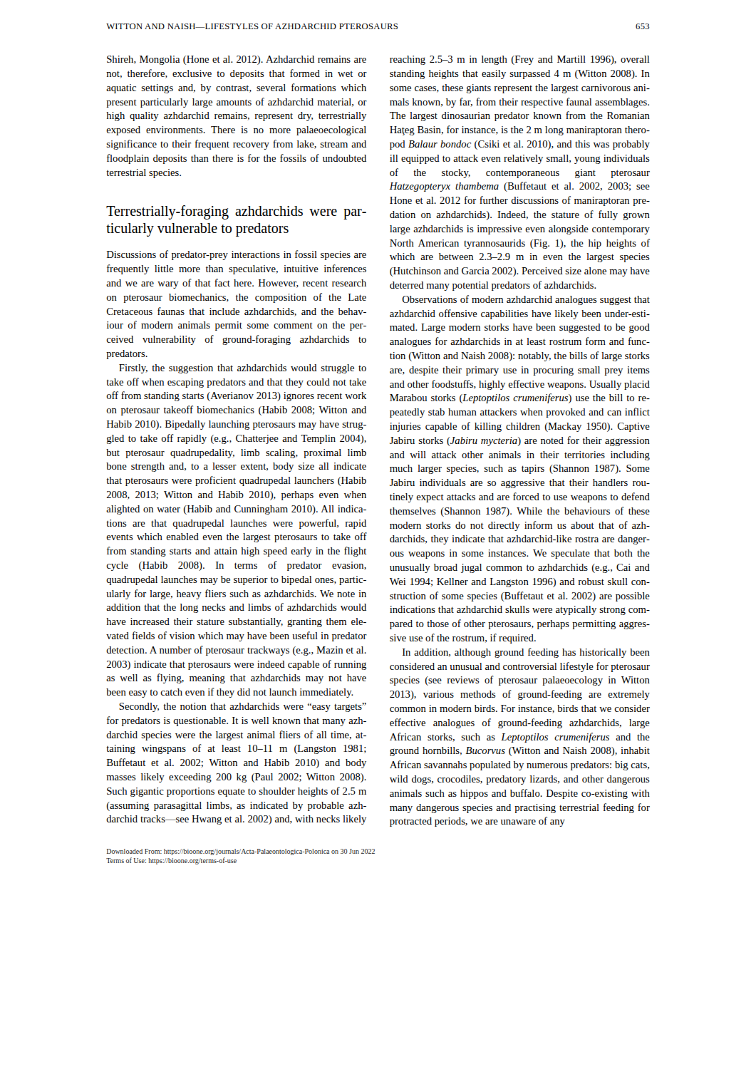Witton and Naish—Lifestyles of Azhdarchid Pterosaurs 653
Shireh, Mongolia (Hone et al. 2012). Azhdarchid remains are not, therefore, exclusive to deposits that formed in wet or aquatic settings and, by contrast, several formations which present particularly large amounts of azhdarchid material, or high quality azhdarchid remains, represent dry, terrestrially exposed environments. There is no more palaeoecological significance to their frequent recovery from lake, stream and floodplain deposits than there is for the fossils of undoubted terrestrial species.
Terrestrially-foraging azhdarchids were particularly vulnerable to predators
Discussions of predator-prey interactions in fossil species are frequently little more than speculative, intuitive inferences and we are wary of that fact here. However, recent research on pterosaur biomechanics, the composition of the Late Cretaceous faunas that include azhdarchids, and the behaviour of modern animals permit some comment on the perceived vulnerability of ground-foraging azhdarchids to predators.
Firstly, the suggestion that azhdarchids would struggle to take off when escaping predators and that they could not take off from standing starts (Averianov 2013) ignores recent work on pterosaur takeoff biomechanics (Habib 2008; Witton and Habib 2010). Bipedally launching pterosaurs may have struggled to take off rapidly (e.g., Chatterjee and Templin 2004), but pterosaur quadrupedality, limb scaling, proximal limb bone strength and, to a lesser extent, body size all indicate that pterosaurs were proficient quadrupedal launchers (Habib 2008, 2013; Witton and Habib 2010), perhaps even when alighted on water (Habib and Cunningham 2010). All indications are that quadrupedal launches were powerful, rapid events which enabled even the largest pterosaurs to take off from standing starts and attain high speed early in the flight cycle (Habib 2008). In terms of predator evasion, quadrupedal launches may be superior to bipedal ones, particularly for large, heavy fliers such as azhdarchids. We note in addition that the long necks and limbs of azhdarchids would have increased their stature substantially, granting them elevated fields of vision which may have been useful in predator detection. A number of pterosaur trackways (e.g., Mazin et al. 2003) indicate that pterosaurs were indeed capable of running as well as flying, meaning that azhdarchids may not have been easy to catch even if they did not launch immediately.
Secondly, the notion that azhdarchids were “easy targets” for predators is questionable. It is well known that many azhdarchid species were the largest animal fliers of all time, attaining wingspans of at least 10–11 m (Langston 1981; Buffetaut et al. 2002; Witton and Habib 2010) and body masses likely exceeding 200 kg (Paul 2002; Witton 2008). Such gigantic proportions equate to shoulder heights of 2.5 m (assuming parasagittal limbs, as indicated by probable azhdarchid tracks—see Hwang et al. 2002) and, with necks likely reaching 2.5–3 m in length (Frey and Martill 1996), overall standing heights that easily surpassed 4 m (Witton 2008). In some cases, these giants represent the largest carnivorous animals known, by far, from their respective faunal assemblages. The largest dinosaurian predator known from the Romanian Haţeg Basin, for instance, is the 2 m long maniraptoran theropod Balaur bondoc (Csiki et al. 2010), and this was probably ill equipped to attack even relatively small, young individuals of the stocky, contemporaneous giant pterosaur Hatzegopteryx thambema (Buffetaut et al. 2002, 2003; see Hone et al. 2012 for further discussions of maniraptoran predation on azhdarchids). Indeed, the stature of fully grown large azhdarchids is impressive even alongside contemporary North American tyrannosaurids (Fig. 1), the hip heights of which are between 2.3–2.9 m in even the largest species (Hutchinson and Garcia 2002). Perceived size alone may have deterred many potential predators of azhdarchids.
Observations of modern azhdarchid analogues suggest that azhdarchid offensive capabilities have likely been under-estimated. Large modern storks have been suggested to be good analogues for azhdarchids in at least rostrum form and function (Witton and Naish 2008): notably, the bills of large storks are, despite their primary use in procuring small prey items and other foodstuffs, highly effective weapons. Usually placid Marabou storks (Leptoptilos crumeniferus) use the bill to repeatedly stab human attackers when provoked and can inflict injuries capable of killing children (Mackay 1950). Captive Jabiru storks (Jabiru mycteria) are noted for their aggression and will attack other animals in their territories including much larger species, such as tapirs (Shannon 1987). Some Jabiru individuals are so aggressive that their handlers routinely expect attacks and are forced to use weapons to defend themselves (Shannon 1987). While the behaviours of these modern storks do not directly inform us about that of azhdarchids, they indicate that azhdarchid-like rostra are dangerous weapons in some instances. We speculate that both the unusually broad jugal common to azhdarchids (e.g., Cai and Wei 1994; Kellner and Langston 1996) and robust skull construction of some species (Buffetaut et al. 2002) are possible indications that azhdarchid skulls were atypically strong compared to those of other pterosaurs, perhaps permitting aggressive use of the rostrum, if required.
In addition, although ground feeding has historically been considered an unusual and controversial lifestyle for pterosaur species (see reviews of pterosaur palaeoecology in Witton 2013), various methods of ground-feeding are extremely common in modern birds. For instance, birds that we consider effective analogues of ground-feeding azhdarchids, large African storks, such as Leptoptilos crumeniferus and the ground hornbills, Bucorvus (Witton and Naish 2008), inhabit African savannahs populated by numerous predators: big cats, wild dogs, crocodiles, predatory lizards, and other dangerous animals such as hippos and buffalo. Despite co-existing with many dangerous species and practising terrestrial feeding for protracted periods, we are unaware of any
Downloaded From: https://bioone.org/journals/Acta-Palaeontologica-Polonica on 30 Jun 2022
Terms of Use: https://bioone.org/terms-of-use